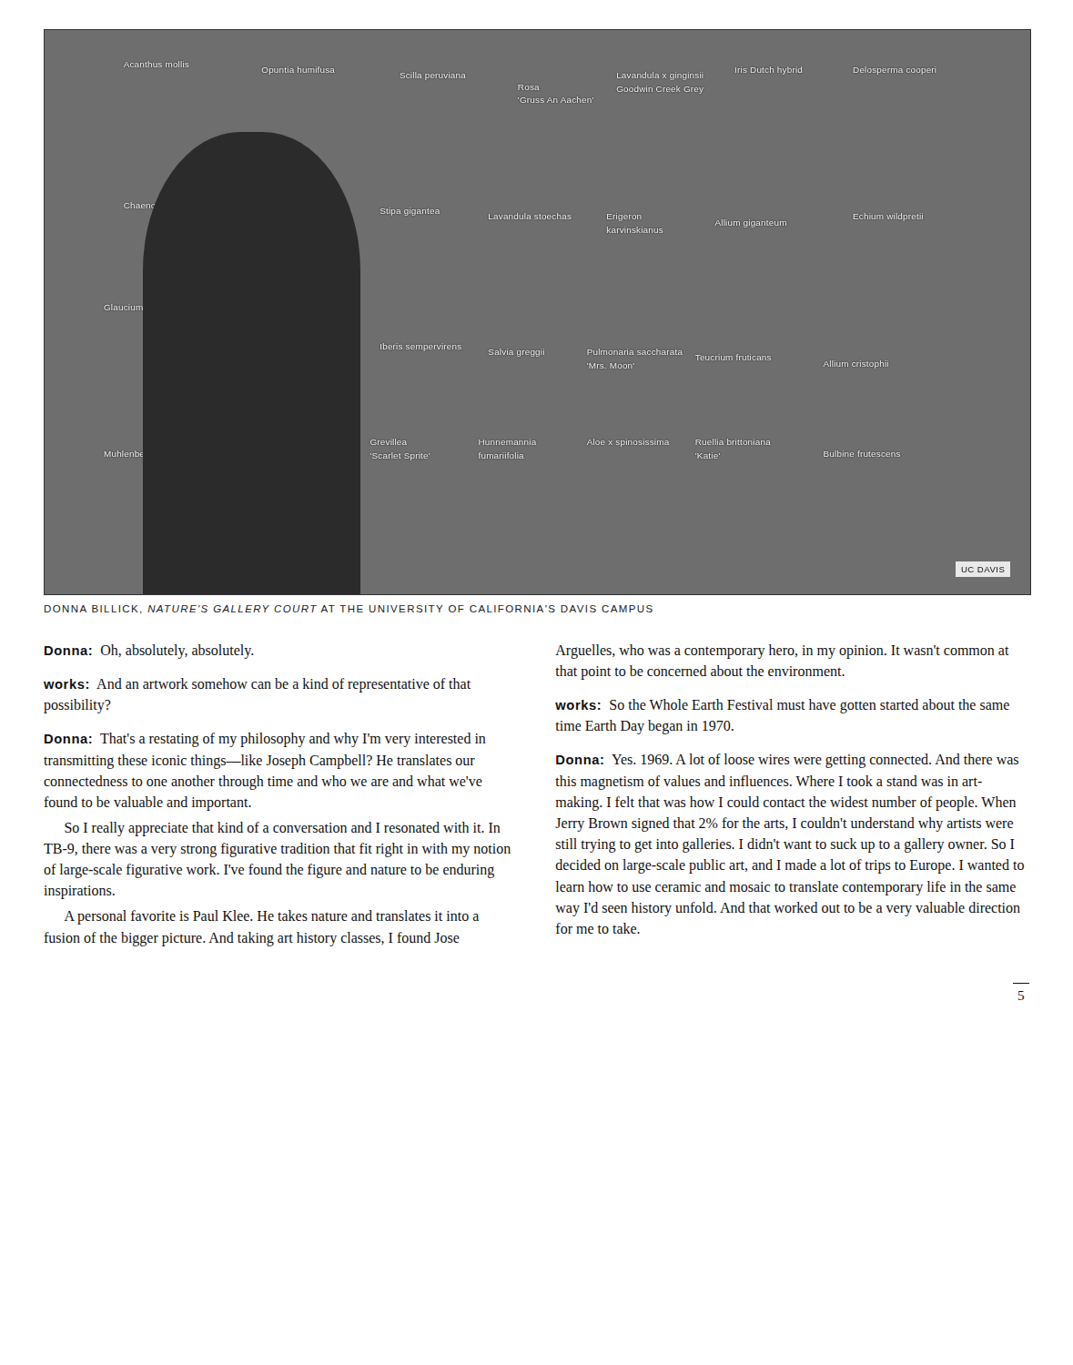Acanthus mollis Opuntia humifusa Scilla peruviana Rosa
'Gruss An Aachen' Lavandula x ginginsii
Goodwin Creek Grey Iris Dutch hybrid Delosperma cooperi Chaenomeles Stipa gigantea Lavandula stoechas Erigeron
karvinskianus Allium giganteum Echium wildpretii Glaucium Iberis sempervirens Salvia greggii Pulmonaria saccharata
'Mrs. Moon' Teucrium fruticans Allium cristophii Muhlenbergia Grevillea
'Scarlet Sprite' Hunnemannia
fumariifolia Aloe x spinosissima Ruellia brittoniana
'Katie' Bulbine frutescens
UC DAVIS
Donna Billick, Nature's Gallery Court at the University of California's Davis Campus
Donna: Oh, absolutely, absolutely.
works: And an artwork somehow can be a kind of representative of that possibility?
Donna: That's a restating of my philosophy and why I'm very interested in transmitting these iconic things—like Joseph Campbell? He translates our connectedness to one another through time and who we are and what we've found to be valuable and important.
So I really appreciate that kind of a conversation and I resonated with it. In TB-9, there was a very strong figurative tradition that fit right in with my notion of large-scale figurative work. I've found the figure and nature to be enduring inspirations.
A personal favorite is Paul Klee. He takes nature and translates it into a fusion of the bigger picture. And taking art history classes, I found Jose Arguelles, who was a contemporary hero, in my opinion. It wasn't common at that point to be concerned about the environment.
works: So the Whole Earth Festival must have gotten started about the same time Earth Day began in 1970.
Donna: Yes. 1969. A lot of loose wires were getting connected. And there was this magnetism of values and influences. Where I took a stand was in art-making. I felt that was how I could contact the widest number of people. When Jerry Brown signed that 2% for the arts, I couldn't understand why artists were still trying to get into galleries. I didn't want to suck up to a gallery owner. So I decided on large-scale public art, and I made a lot of trips to Europe. I wanted to learn how to use ceramic and mosaic to translate contemporary life in the same way I'd seen history unfold. And that worked out to be a very valuable direction for me to take.
5